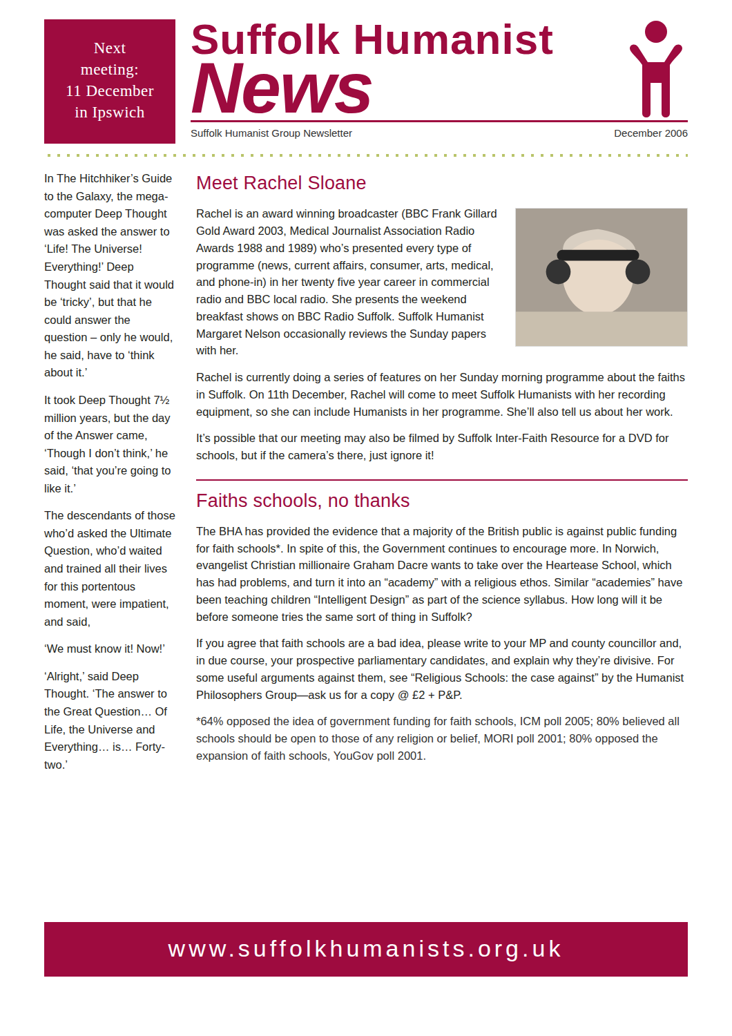Next
meeting:
11 December
in Ipswich
Suffolk Humanist
News
Suffolk Humanist Group Newsletter December 2006
In The Hitchhiker’s Guide to the Galaxy, the mega-computer Deep Thought was asked the answer to ‘Life! The Universe! Everything!’ Deep Thought said that it would be ‘tricky’, but that he could answer the question – only he would, he said, have to ‘think about it.’
It took Deep Thought 7½ million years, but the day of the Answer came, ‘Though I don’t think,’ he said, ‘that you’re going to like it.’
The descendants of those who’d asked the Ultimate Question, who’d waited and trained all their lives for this portentous moment, were impatient, and said,
‘We must know it! Now!’
‘Alright,’ said Deep Thought. ‘The answer to the Great Question… Of Life, the Universe and Everything… is… Forty-two.’
Meet Rachel Sloane
Rachel is an award winning broadcaster (BBC Frank Gillard Gold Award 2003, Medical Journalist Association Radio Awards 1988 and 1989) who’s presented every type of programme (news, current affairs, consumer, arts, medical, and phone-in) in her twenty five year career in commercial radio and BBC local radio. She presents the weekend breakfast shows on BBC Radio Suffolk. Suffolk Humanist Margaret Nelson occasionally reviews the Sunday papers with her.
Rachel is currently doing a series of features on her Sunday morning programme about the faiths in Suffolk. On 11th December, Rachel will come to meet Suffolk Humanists with her recording equipment, so she can include Humanists in her programme. She’ll also tell us about her work.
It’s possible that our meeting may also be filmed by Suffolk Inter-Faith Resource for a DVD for schools, but if the camera’s there, just ignore it!
Faiths schools, no thanks
The BHA has provided the evidence that a majority of the British public is against public funding for faith schools*. In spite of this, the Government continues to encourage more. In Norwich, evangelist Christian millionaire Graham Dacre wants to take over the Heartease School, which has had problems, and turn it into an “academy” with a religious ethos. Similar “academies” have been teaching children “Intelligent Design” as part of the science syllabus. How long will it be before someone tries the same sort of thing in Suffolk?
If you agree that faith schools are a bad idea, please write to your MP and county councillor and, in due course, your prospective parliamentary candidates, and explain why they’re divisive. For some useful arguments against them, see “Religious Schools: the case against” by the Humanist Philosophers Group—ask us for a copy @ £2 + P&P.
*64% opposed the idea of government funding for faith schools, ICM poll 2005; 80% believed all schools should be open to those of any religion or belief, MORI poll 2001; 80% opposed the expansion of faith schools, YouGov poll 2001.
www.suffolkhumanists.org.uk